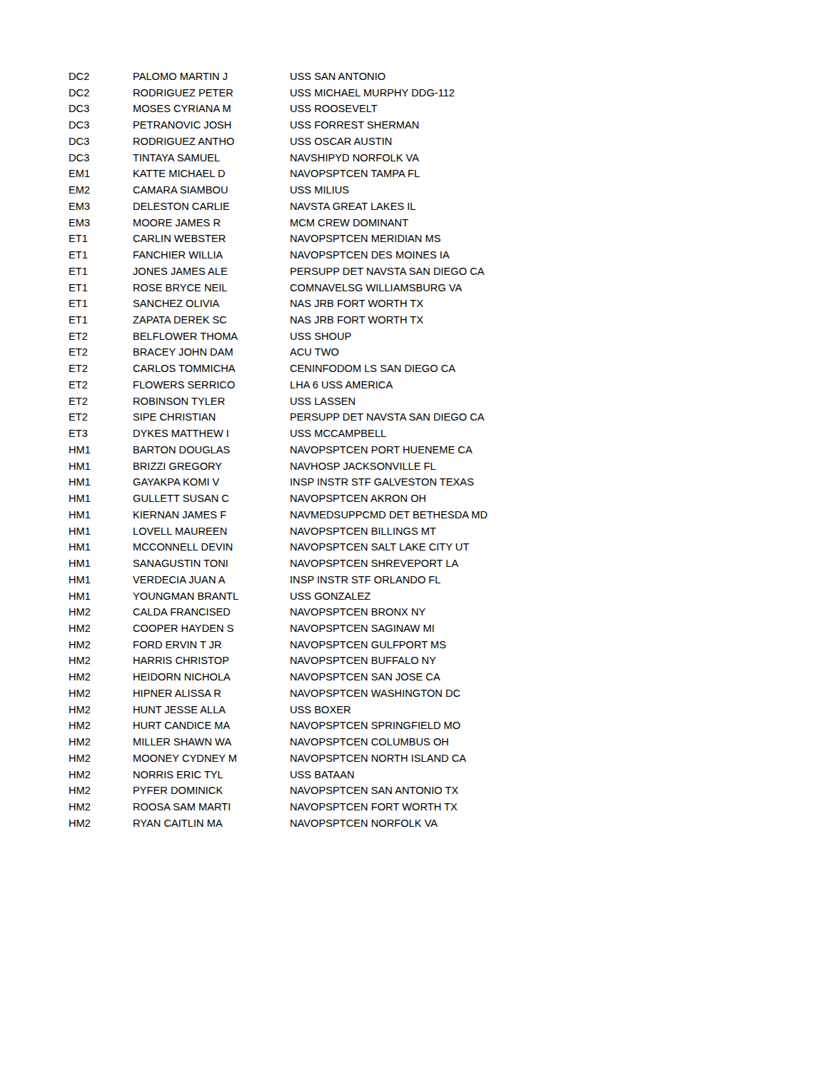| DC2 | PALOMO MARTIN J | USS SAN ANTONIO |
| DC2 | RODRIGUEZ PETER | USS MICHAEL MURPHY DDG-112 |
| DC3 | MOSES CYRIANA M | USS ROOSEVELT |
| DC3 | PETRANOVIC JOSH | USS FORREST SHERMAN |
| DC3 | RODRIGUEZ ANTHO | USS OSCAR AUSTIN |
| DC3 | TINTAYA SAMUEL | NAVSHIPYD NORFOLK VA |
| EM1 | KATTE MICHAEL D | NAVOPSPTCEN TAMPA FL |
| EM2 | CAMARA SIAMBOU | USS MILIUS |
| EM3 | DELESTON CARLIE | NAVSTA GREAT LAKES IL |
| EM3 | MOORE JAMES R | MCM CREW DOMINANT |
| ET1 | CARLIN WEBSTER | NAVOPSPTCEN MERIDIAN MS |
| ET1 | FANCHIER WILLIA | NAVOPSPTCEN DES MOINES IA |
| ET1 | JONES JAMES ALE | PERSUPP DET NAVSTA SAN DIEGO CA |
| ET1 | ROSE BRYCE NEIL | COMNAVELSG WILLIAMSBURG VA |
| ET1 | SANCHEZ OLIVIA | NAS JRB FORT WORTH TX |
| ET1 | ZAPATA DEREK SC | NAS JRB FORT WORTH TX |
| ET2 | BELFLOWER THOMA | USS SHOUP |
| ET2 | BRACEY JOHN DAM | ACU TWO |
| ET2 | CARLOS TOMMICHA | CENINFODOM LS SAN DIEGO CA |
| ET2 | FLOWERS SERRICO | LHA 6 USS AMERICA |
| ET2 | ROBINSON TYLER | USS LASSEN |
| ET2 | SIPE CHRISTIAN | PERSUPP DET NAVSTA SAN DIEGO CA |
| ET3 | DYKES MATTHEW I | USS MCCAMPBELL |
| HM1 | BARTON DOUGLAS | NAVOPSPTCEN PORT HUENEME CA |
| HM1 | BRIZZI GREGORY | NAVHOSP JACKSONVILLE FL |
| HM1 | GAYAKPA KOMI V | INSP INSTR STF GALVESTON TEXAS |
| HM1 | GULLETT SUSAN C | NAVOPSPTCEN AKRON OH |
| HM1 | KIERNAN JAMES F | NAVMEDSUPPCMD DET BETHESDA MD |
| HM1 | LOVELL MAUREEN | NAVOPSPTCEN BILLINGS MT |
| HM1 | MCCONNELL DEVIN | NAVOPSPTCEN SALT LAKE CITY UT |
| HM1 | SANAGUSTIN TONI | NAVOPSPTCEN SHREVEPORT LA |
| HM1 | VERDECIA JUAN A | INSP INSTR STF ORLANDO FL |
| HM1 | YOUNGMAN BRANTL | USS GONZALEZ |
| HM2 | CALDA FRANCISED | NAVOPSPTCEN BRONX NY |
| HM2 | COOPER HAYDEN S | NAVOPSPTCEN SAGINAW MI |
| HM2 | FORD ERVIN T JR | NAVOPSPTCEN GULFPORT MS |
| HM2 | HARRIS CHRISTOP | NAVOPSPTCEN BUFFALO NY |
| HM2 | HEIDORN NICHOLA | NAVOPSPTCEN SAN JOSE CA |
| HM2 | HIPNER ALISSA R | NAVOPSPTCEN WASHINGTON DC |
| HM2 | HUNT JESSE ALLA | USS BOXER |
| HM2 | HURT CANDICE MA | NAVOPSPTCEN SPRINGFIELD MO |
| HM2 | MILLER SHAWN WA | NAVOPSPTCEN COLUMBUS OH |
| HM2 | MOONEY CYDNEY M | NAVOPSPTCEN NORTH ISLAND CA |
| HM2 | NORRIS ERIC TYL | USS BATAAN |
| HM2 | PYFER DOMINICK | NAVOPSPTCEN SAN ANTONIO TX |
| HM2 | ROOSA SAM MARTI | NAVOPSPTCEN FORT WORTH TX |
| HM2 | RYAN CAITLIN MA | NAVOPSPTCEN NORFOLK VA |